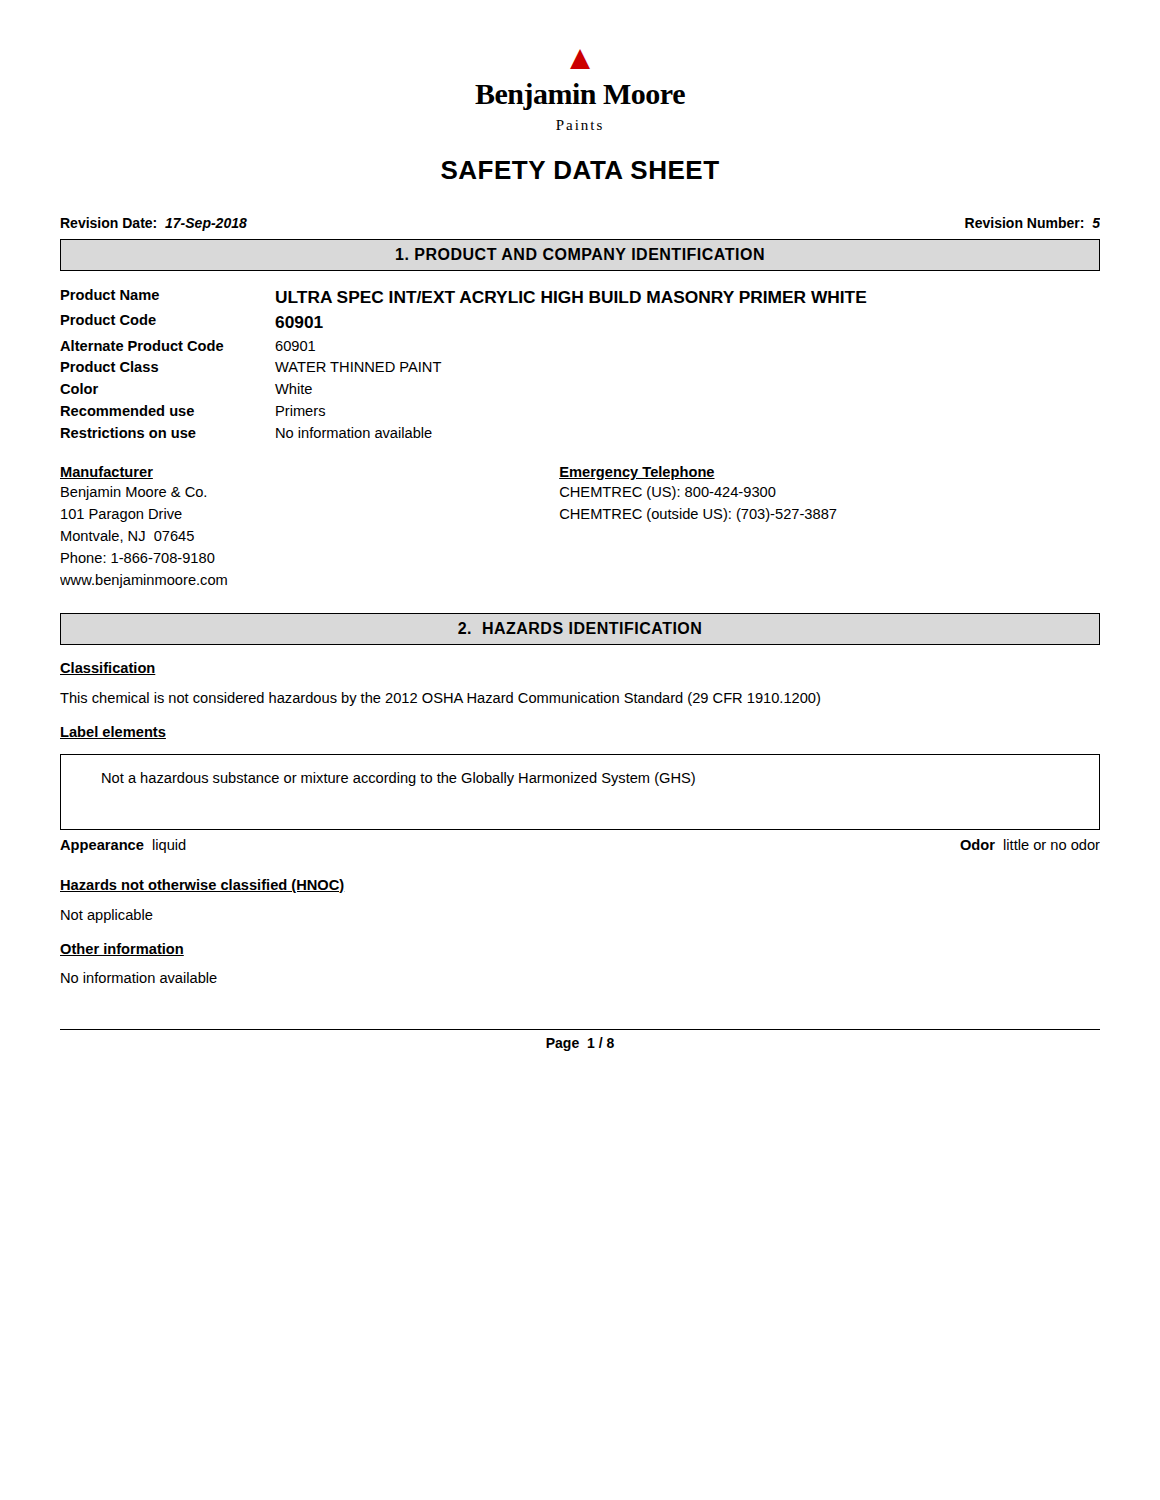▲
Benjamin Moore
Paints
SAFETY DATA SHEET
Revision Date: 17-Sep-2018
Revision Number: 5
1. PRODUCT AND COMPANY IDENTIFICATION
| Product Name | ULTRA SPEC INT/EXT ACRYLIC HIGH BUILD MASONRY PRIMER WHITE |
| Product Code | 60901 |
| Alternate Product Code | 60901 |
| Product Class | WATER THINNED PAINT |
| Color | White |
| Recommended use | Primers |
| Restrictions on use | No information available |
Manufacturer
Benjamin Moore & Co.
101 Paragon Drive
Montvale, NJ 07645
Phone: 1-866-708-9180
www.benjaminmoore.com
Emergency Telephone
CHEMTREC (US): 800-424-9300
CHEMTREC (outside US): (703)-527-3887
2. HAZARDS IDENTIFICATION
Classification
This chemical is not considered hazardous by the 2012 OSHA Hazard Communication Standard (29 CFR 1910.1200)
Label elements
Not a hazardous substance or mixture according to the Globally Harmonized System (GHS)
Appearance liquid
Odor little or no odor
Hazards not otherwise classified (HNOC)
Not applicable
Other information
No information available
Page 1 / 8